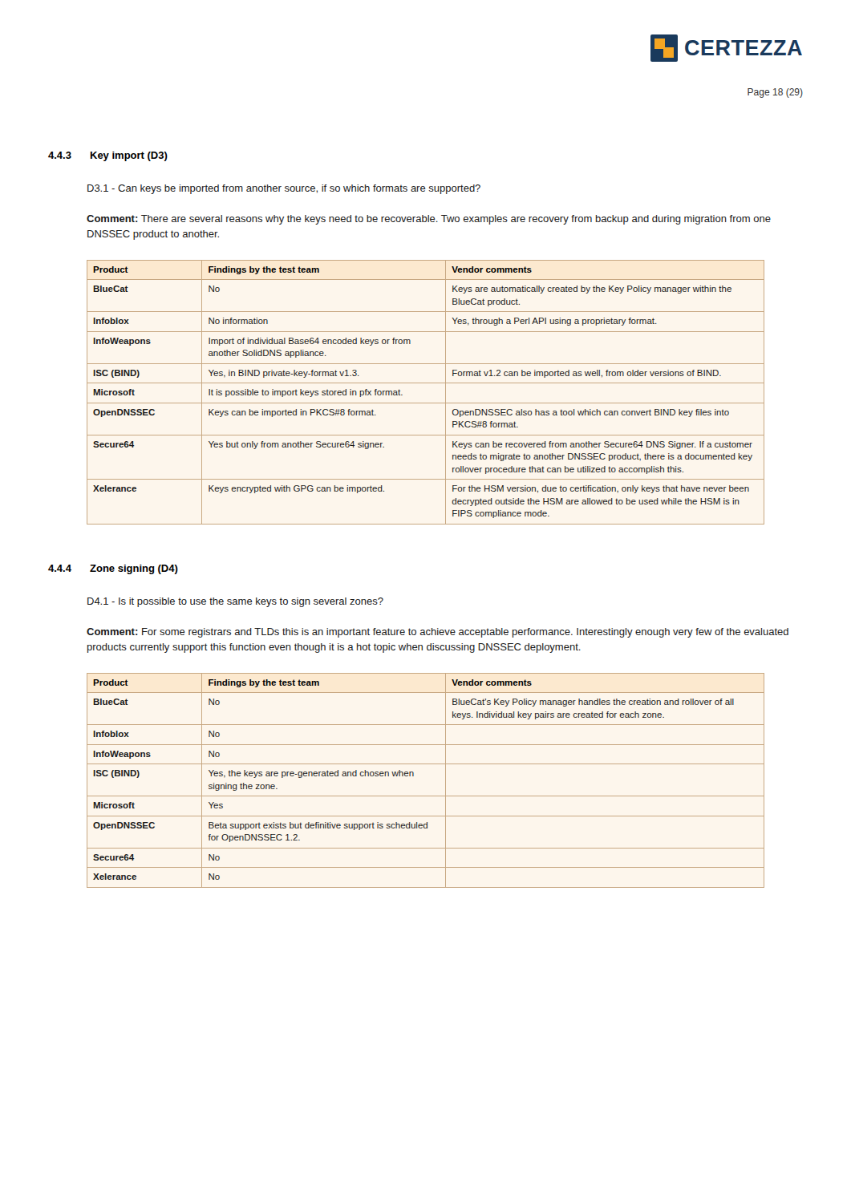CERTEZZA
Page 18 (29)
4.4.3 Key import (D3)
D3.1 - Can keys be imported from another source, if so which formats are supported?
Comment: There are several reasons why the keys need to be recoverable. Two examples are recovery from backup and during migration from one DNSSEC product to another.
| Product | Findings by the test team | Vendor comments |
| --- | --- | --- |
| BlueCat | No | Keys are automatically created by the Key Policy manager within the BlueCat product. |
| Infoblox | No information | Yes, through a Perl API using a proprietary format. |
| InfoWeapons | Import of individual Base64 encoded keys or from another SolidDNS appliance. | |
| ISC (BIND) | Yes, in BIND private-key-format v1.3. | Format v1.2 can be imported as well, from older versions of BIND. |
| Microsoft | It is possible to import keys stored in pfx format. | |
| OpenDNSSEC | Keys can be imported in PKCS#8 format. | OpenDNSSEC also has a tool which can convert BIND key files into PKCS#8 format. |
| Secure64 | Yes but only from another Secure64 signer. | Keys can be recovered from another Secure64 DNS Signer. If a customer needs to migrate to another DNSSEC product, there is a documented key rollover procedure that can be utilized to accomplish this. |
| Xelerance | Keys encrypted with GPG can be imported. | For the HSM version, due to certification, only keys that have never been decrypted outside the HSM are allowed to be used while the HSM is in FIPS compliance mode. |
4.4.4 Zone signing (D4)
D4.1 - Is it possible to use the same keys to sign several zones?
Comment: For some registrars and TLDs this is an important feature to achieve acceptable performance. Interestingly enough very few of the evaluated products currently support this function even though it is a hot topic when discussing DNSSEC deployment.
| Product | Findings by the test team | Vendor comments |
| --- | --- | --- |
| BlueCat | No | BlueCat's Key Policy manager handles the creation and rollover of all keys. Individual key pairs are created for each zone. |
| Infoblox | No | |
| InfoWeapons | No | |
| ISC (BIND) | Yes, the keys are pre-generated and chosen when signing the zone. | |
| Microsoft | Yes | |
| OpenDNSSEC | Beta support exists but definitive support is scheduled for OpenDNSSEC 1.2. | |
| Secure64 | No | |
| Xelerance | No | |